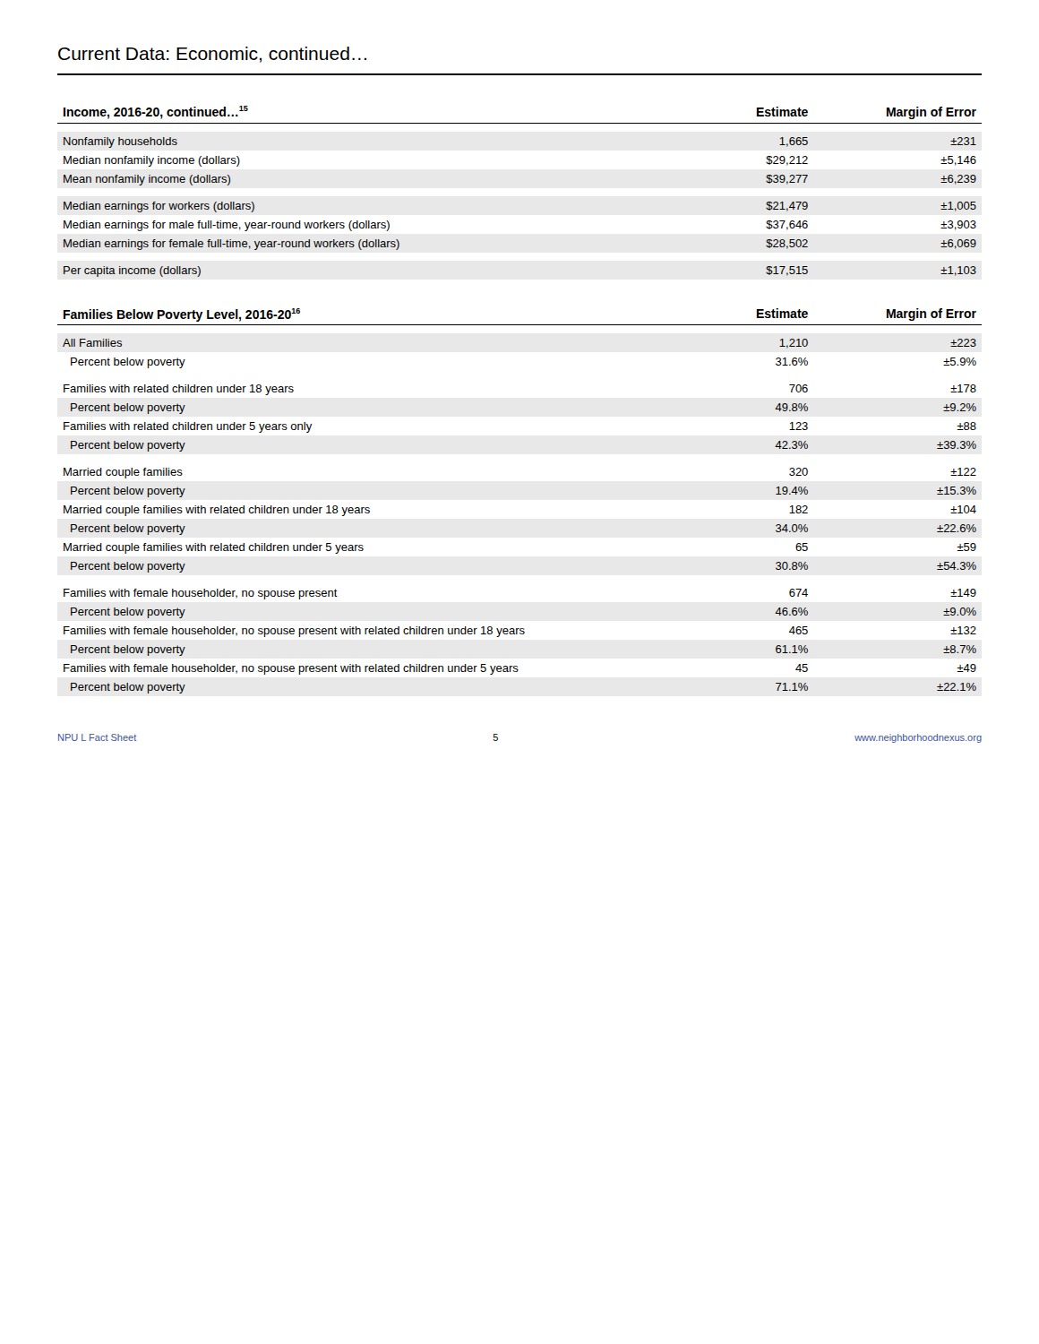Current Data: Economic, continued…
Income 2016-20 continued
| Income, 2016-20, continued… 15 | Estimate | Margin of Error |
| --- | --- | --- |
| Nonfamily households | 1,665 | ±231 |
| Median nonfamily income (dollars) | $29,212 | ±5,146 |
| Mean nonfamily income (dollars) | $39,277 | ±6,239 |
| Median earnings for workers (dollars) | $21,479 | ±1,005 |
| Median earnings for male full-time, year-round workers (dollars) | $37,646 | ±3,903 |
| Median earnings for female full-time, year-round workers (dollars) | $28,502 | ±6,069 |
| Per capita income (dollars) | $17,515 | ±1,103 |
| Families Below Poverty Level, 2016-20 16 | Estimate | Margin of Error |
| --- | --- | --- |
| All Families | 1,210 | ±223 |
| Percent below poverty | 31.6% | ±5.9% |
| Families with related children under 18 years | 706 | ±178 |
| Percent below poverty | 49.8% | ±9.2% |
| Families with related children under 5 years only | 123 | ±88 |
| Percent below poverty | 42.3% | ±39.3% |
| Married couple families | 320 | ±122 |
| Percent below poverty | 19.4% | ±15.3% |
| Married couple families with related children under 18 years | 182 | ±104 |
| Percent below poverty | 34.0% | ±22.6% |
| Married couple families with related children under 5 years | 65 | ±59 |
| Percent below poverty | 30.8% | ±54.3% |
| Families with female householder, no spouse present | 674 | ±149 |
| Percent below poverty | 46.6% | ±9.0% |
| Families with female householder, no spouse present with related children under 18 years | 465 | ±132 |
| Percent below poverty | 61.1% | ±8.7% |
| Families with female householder, no spouse present with related children under 5 years | 45 | ±49 |
| Percent below poverty | 71.1% | ±22.1% |
NPU L Fact Sheet 5 www.neighborhoodnexus.org